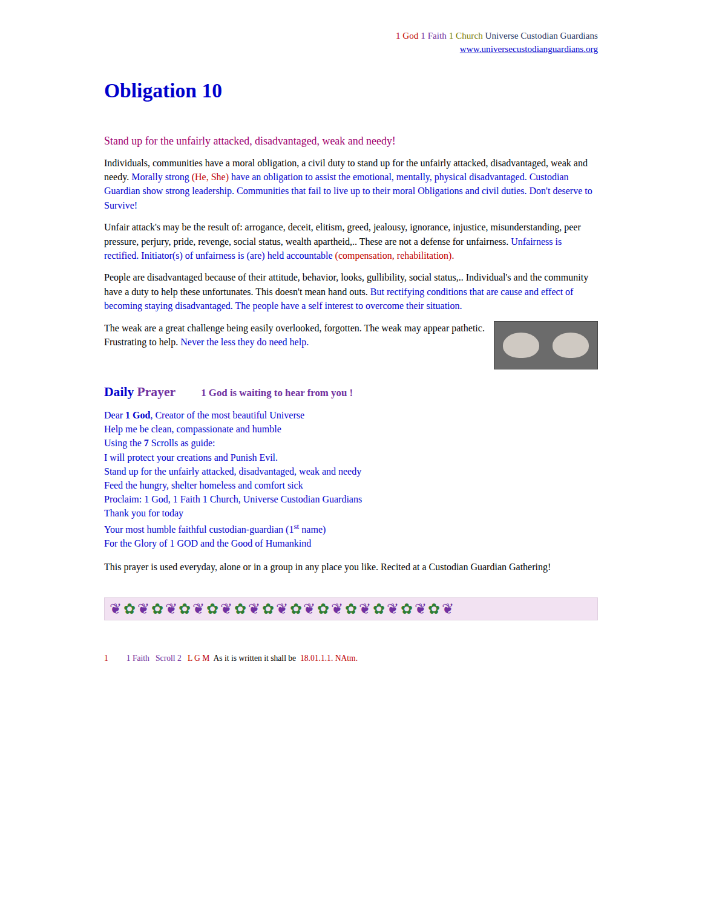1 God 1 Faith 1 Church Universe Custodian Guardians
www.universecustodianguardians.org
Obligation 10
Stand up for the unfairly attacked, disadvantaged, weak and needy!
Individuals, communities have a moral obligation, a civil duty to stand up for the unfairly attacked, disadvantaged, weak and needy. Morally strong (He, She) have an obligation to assist the emotional, mentally, physical disadvantaged. Custodian Guardian show strong leadership. Communities that fail to live up to their moral Obligations and civil duties. Don't deserve to Survive!
Unfair attack's may be the result of: arrogance, deceit, elitism, greed, jealousy, ignorance, injustice, misunderstanding, peer pressure, perjury, pride, revenge, social status, wealth apartheid,.. These are not a defense for unfairness. Unfairness is rectified. Initiator(s) of unfairness is (are) held accountable (compensation, rehabilitation).
People are disadvantaged because of their attitude, behavior, looks, gullibility, social status,.. Individual's and the community have a duty to help these unfortunates. This doesn't mean hand outs. But rectifying conditions that are cause and effect of becoming staying disadvantaged. The people have a self interest to overcome their situation.
The weak are a great challenge being easily overlooked, forgotten. The weak may appear pathetic. Frustrating to help. Never the less they do need help.
Daily Prayer 1 God is waiting to hear from you !
Dear 1 God, Creator of the most beautiful Universe Help me be clean, compassionate and humble Using the 7 Scrolls as guide: I will protect your creations and Punish Evil. Stand up for the unfairly attacked, disadvantaged, weak and needy Feed the hungry, shelter homeless and comfort sick Proclaim: 1 God, 1 Faith 1 Church, Universe Custodian Guardians Thank you for today Your most humble faithful custodian-guardian (1st name) For the Glory of 1 GOD and the Good of Humankind
This prayer is used everyday, alone or in a group in any place you like. Recited at a Custodian Guardian Gathering!
❦✿❦✿❦✿❦✿❦✿❦✿❦✿❦✿❦✿❦✿❦✿❦✿❦
1 1 Faith Scroll 2 L G M As it is written it shall be 18.01.1.1. NAtm.